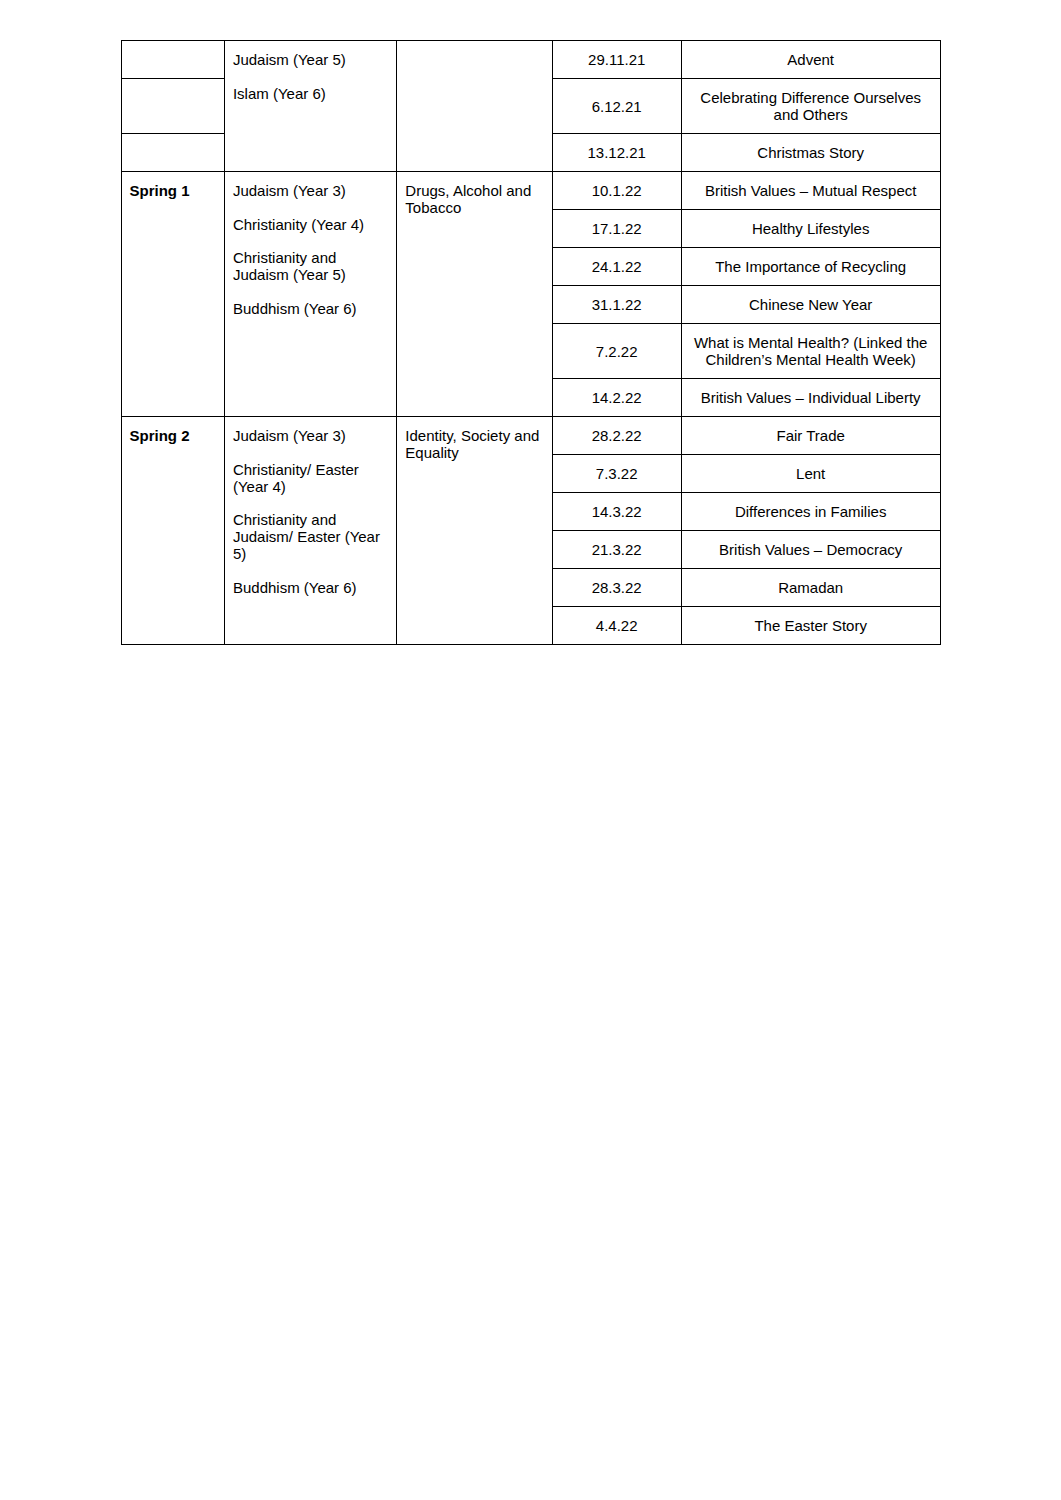| | Judaism (Year 5) Islam (Year 6) | | 29.11.21 | Advent |
| | 6.12.21 | Celebrating Difference Ourselves and Others |
| | 13.12.21 | Christmas Story |
| Spring 1 | Judaism (Year 3) Christianity (Year 4) Christianity and Judaism (Year 5) Buddhism (Year 6) | Drugs, Alcohol and Tobacco | 10.1.22 | British Values – Mutual Respect |
| 17.1.22 | Healthy Lifestyles |
| 24.1.22 | The Importance of Recycling |
| 31.1.22 | Chinese New Year |
| 7.2.22 | What is Mental Health? (Linked the Children’s Mental Health Week) |
| 14.2.22 | British Values – Individual Liberty |
| Spring 2 | Judaism (Year 3) Christianity/ Easter (Year 4) Christianity and Judaism/ Easter (Year 5) Buddhism (Year 6) | Identity, Society and Equality | 28.2.22 | Fair Trade |
| 7.3.22 | Lent |
| 14.3.22 | Differences in Families |
| 21.3.22 | British Values – Democracy |
| 28.3.22 | Ramadan |
| 4.4.22 | The Easter Story |